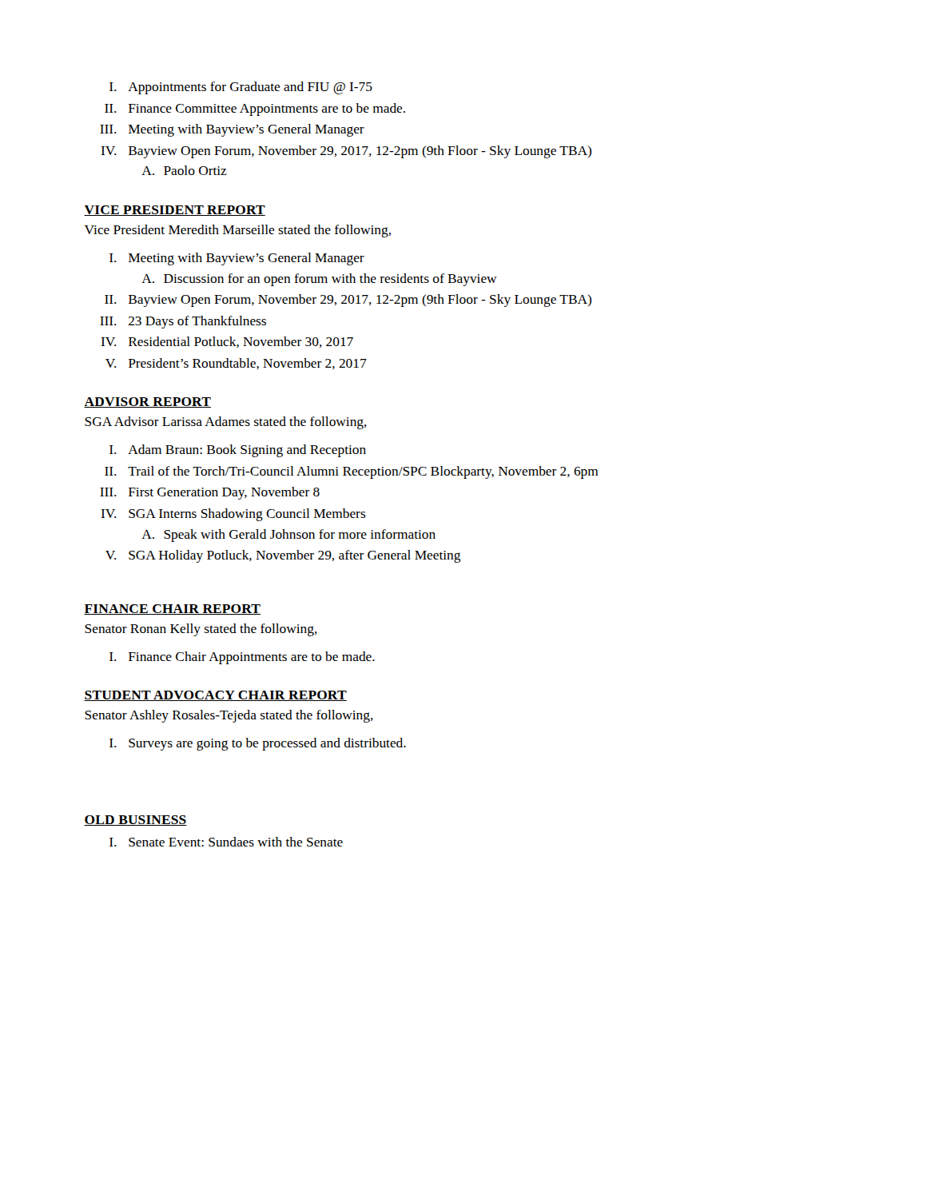Appointments for Graduate and FIU @ I-75
Finance Committee Appointments are to be made.
Meeting with Bayview’s General Manager
Bayview Open Forum, November 29, 2017, 12-2pm (9th Floor - Sky Lounge TBA)
Paolo Ortiz
VICE PRESIDENT REPORT
Vice President Meredith Marseille stated the following,
Meeting with Bayview’s General Manager
Discussion for an open forum with the residents of Bayview
Bayview Open Forum, November 29, 2017, 12-2pm (9th Floor - Sky Lounge TBA)
23 Days of Thankfulness
Residential Potluck, November 30, 2017
President’s Roundtable, November 2, 2017
ADVISOR REPORT
SGA Advisor Larissa Adames stated the following,
Adam Braun: Book Signing and Reception
Trail of the Torch/Tri-Council Alumni Reception/SPC Blockparty, November 2, 6pm
First Generation Day, November 8
SGA Interns Shadowing Council Members
Speak with Gerald Johnson for more information
SGA Holiday Potluck, November 29, after General Meeting
FINANCE CHAIR REPORT
Senator Ronan Kelly stated the following,
Finance Chair Appointments are to be made.
STUDENT ADVOCACY CHAIR REPORT
Senator Ashley Rosales-Tejeda stated the following,
Surveys are going to be processed and distributed.
OLD BUSINESS
Senate Event: Sundaes with the Senate